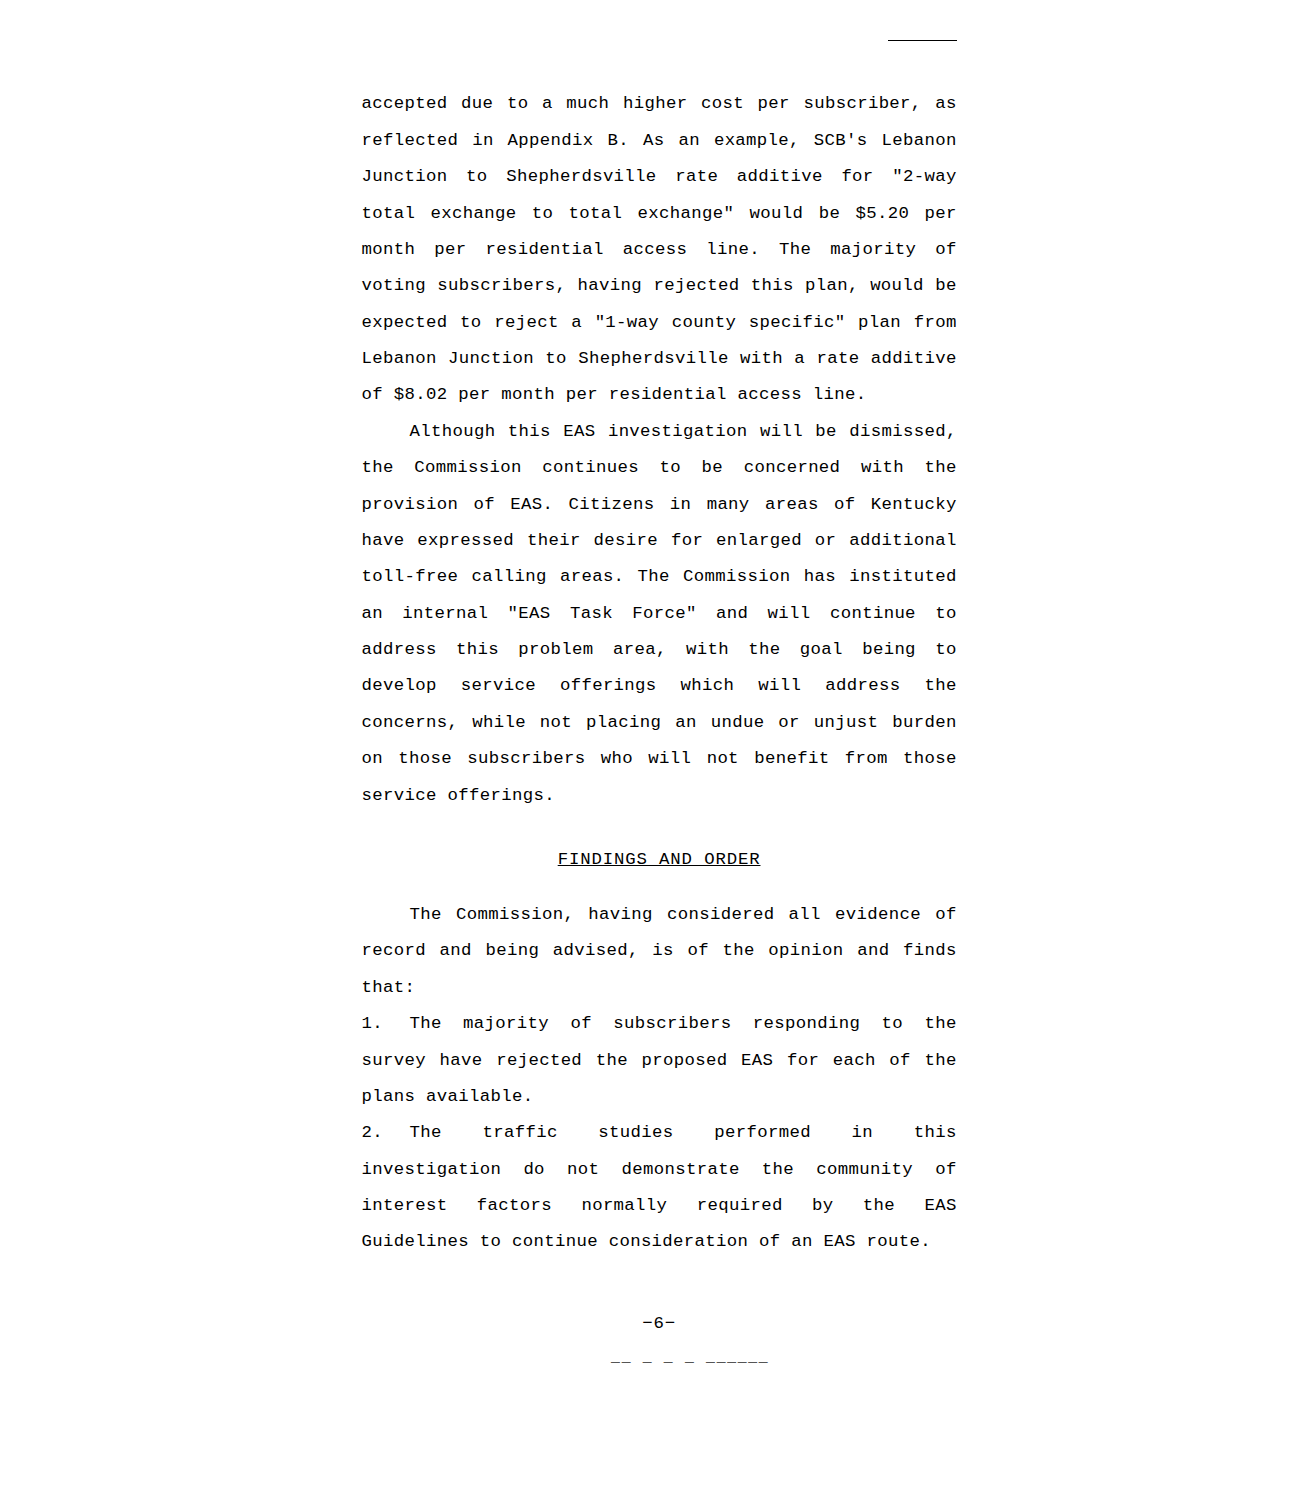accepted due to a much higher cost per subscriber, as reflected in Appendix B. As an example, SCB's Lebanon Junction to Shepherdsville rate additive for "2-way total exchange to total exchange" would be $5.20 per month per residential access line. The majority of voting subscribers, having rejected this plan, would be expected to reject a "1-way county specific" plan from Lebanon Junction to Shepherdsville with a rate additive of $8.02 per month per residential access line.
Although this EAS investigation will be dismissed, the Commission continues to be concerned with the provision of EAS. Citizens in many areas of Kentucky have expressed their desire for enlarged or additional toll-free calling areas. The Commission has instituted an internal "EAS Task Force" and will continue to address this problem area, with the goal being to develop service offerings which will address the concerns, while not placing an undue or unjust burden on those subscribers who will not benefit from those service offerings.
FINDINGS AND ORDER
The Commission, having considered all evidence of record and being advised, is of the opinion and finds that:
1. The majority of subscribers responding to the survey have rejected the proposed EAS for each of the plans available.
2. The traffic studies performed in this investigation do not demonstrate the community of interest factors normally required by the EAS Guidelines to continue consideration of an EAS route.
−6−
—— — — — ——————